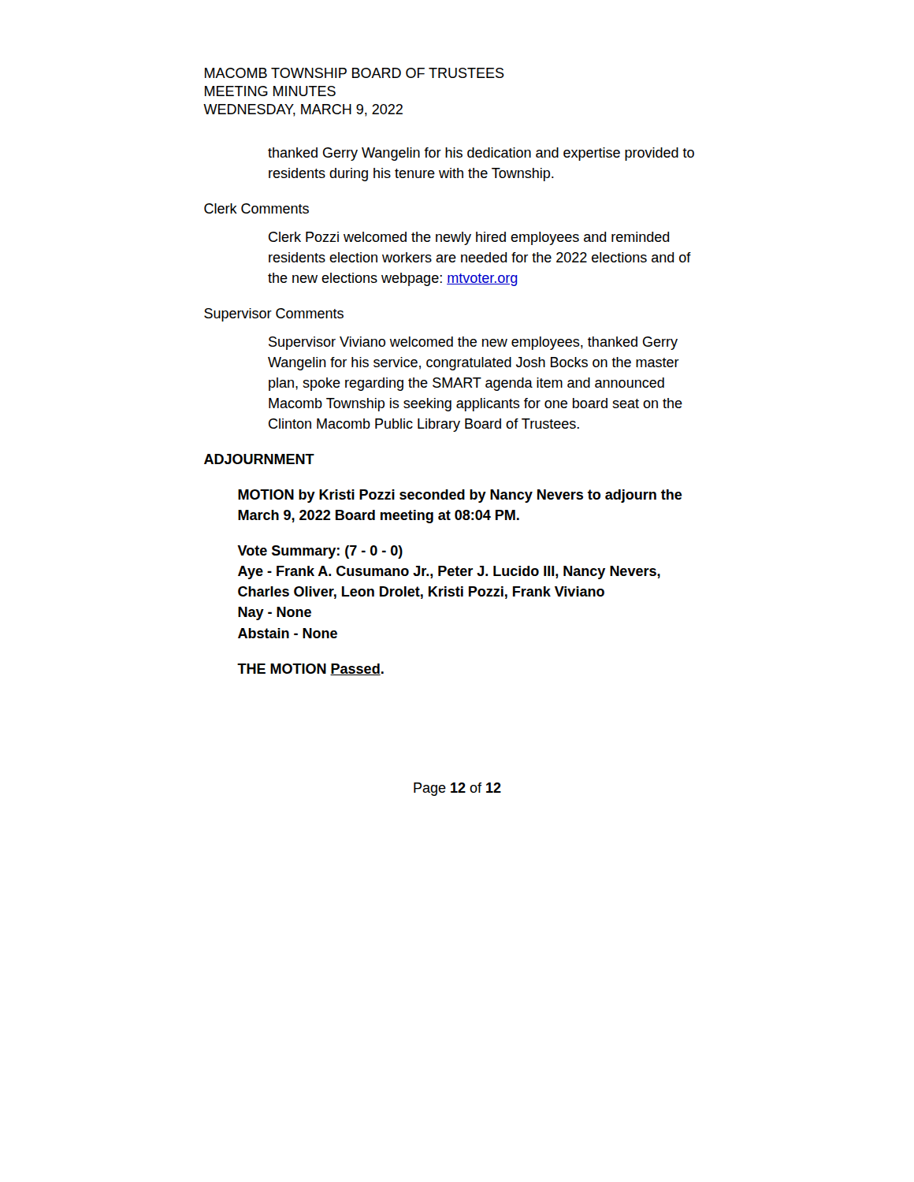MACOMB TOWNSHIP BOARD OF TRUSTEES
MEETING MINUTES
WEDNESDAY, MARCH 9, 2022
thanked Gerry Wangelin for his dedication and expertise provided to residents during his tenure with the Township.
Clerk Comments
Clerk Pozzi welcomed the newly hired employees and reminded residents election workers are needed for the 2022 elections and of the new elections webpage: mtvoter.org
Supervisor Comments
Supervisor Viviano welcomed the new employees, thanked Gerry Wangelin for his service, congratulated Josh Bocks on the master plan, spoke regarding the SMART agenda item and announced Macomb Township is seeking applicants for one board seat on the Clinton Macomb Public Library Board of Trustees.
ADJOURNMENT
MOTION by Kristi Pozzi seconded by Nancy Nevers to adjourn the March 9, 2022 Board meeting at 08:04 PM.
Vote Summary: (7 - 0 - 0)
Aye - Frank A. Cusumano Jr., Peter J. Lucido III, Nancy Nevers, Charles Oliver, Leon Drolet, Kristi Pozzi, Frank Viviano
Nay - None
Abstain - None
THE MOTION Passed.
Page 12 of 12